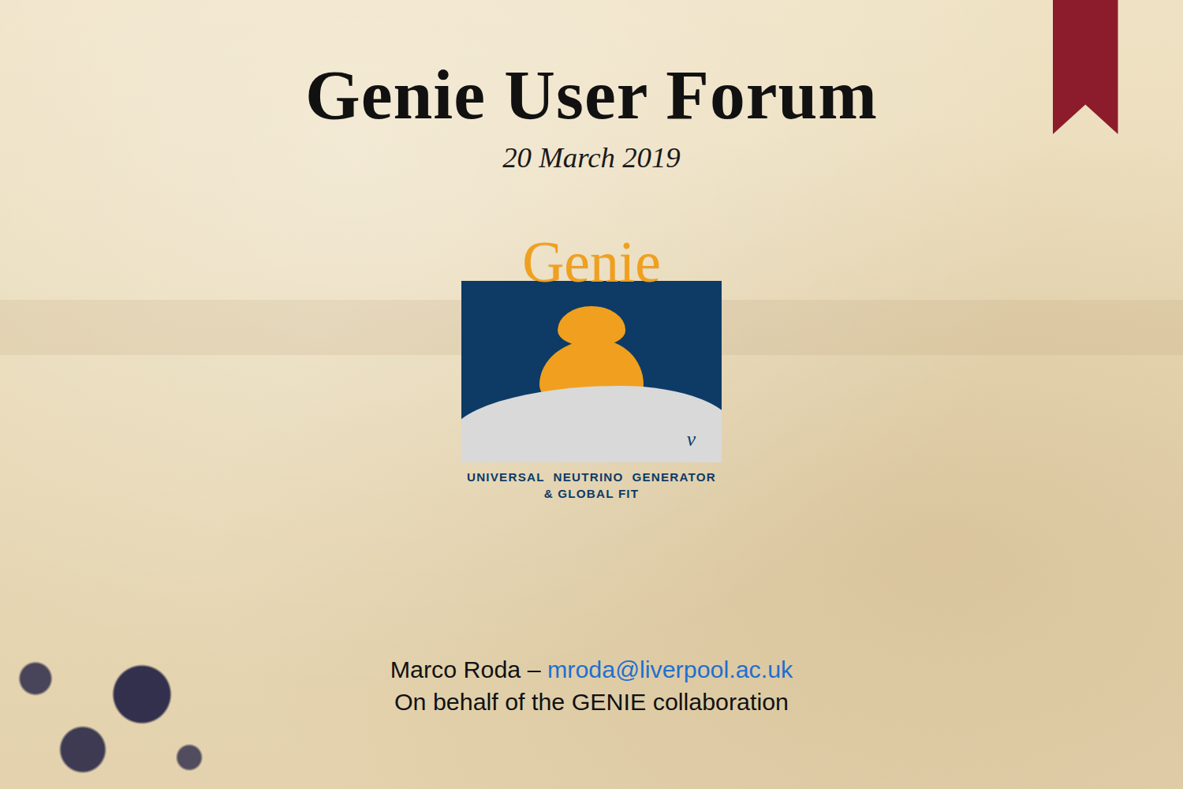Genie User Forum
20 March 2019
Genie
ν
Universal Neutrino Generator
& Global Fit
Marco Roda – mroda@liverpool.ac.uk
On behalf of the GENIE collaboration